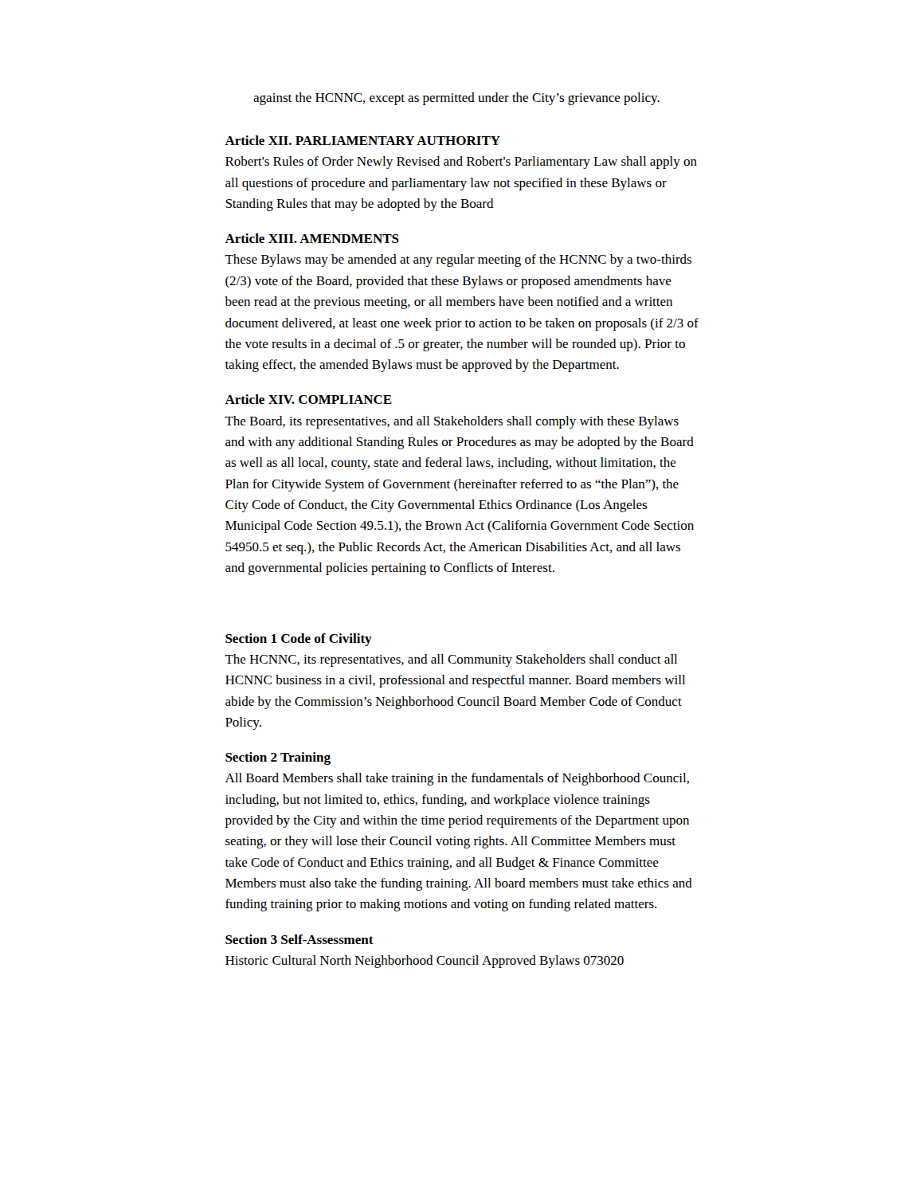against the HCNNC, except as permitted under the City’s grievance policy.
Article XII. PARLIAMENTARY AUTHORITY
Robert's Rules of Order Newly Revised and Robert's Parliamentary Law shall apply on all questions of procedure and parliamentary law not specified in these Bylaws or Standing Rules that may be adopted by the Board
Article XIII. AMENDMENTS
These Bylaws may be amended at any regular meeting of the HCNNC by a two-thirds (2/3) vote of the Board, provided that these Bylaws or proposed amendments have been read at the previous meeting, or all members have been notified and a written document delivered, at least one week prior to action to be taken on proposals (if 2/3 of the vote results in a decimal of .5 or greater, the number will be rounded up). Prior to taking effect, the amended Bylaws must be approved by the Department.
Article XIV. COMPLIANCE
The Board, its representatives, and all Stakeholders shall comply with these Bylaws and with any additional Standing Rules or Procedures as may be adopted by the Board as well as all local, county, state and federal laws, including, without limitation, the Plan for Citywide System of Government (hereinafter referred to as “the Plan”), the City Code of Conduct, the City Governmental Ethics Ordinance (Los Angeles Municipal Code Section 49.5.1), the Brown Act (California Government Code Section 54950.5 et seq.), the Public Records Act, the American Disabilities Act, and all laws and governmental policies pertaining to Conflicts of Interest.
Section 1 Code of Civility
The HCNNC, its representatives, and all Community Stakeholders shall conduct all HCNNC business in a civil, professional and respectful manner. Board members will abide by the Commission’s Neighborhood Council Board Member Code of Conduct Policy.
Section 2 Training
All Board Members shall take training in the fundamentals of Neighborhood Council, including, but not limited to, ethics, funding, and workplace violence trainings provided by the City and within the time period requirements of the Department upon seating, or they will lose their Council voting rights. All Committee Members must take Code of Conduct and Ethics training, and all Budget & Finance Committee Members must also take the funding training. All board members must take ethics and funding training prior to making motions and voting on funding related matters.
Section 3 Self-Assessment
Historic Cultural North Neighborhood Council Approved Bylaws 073020